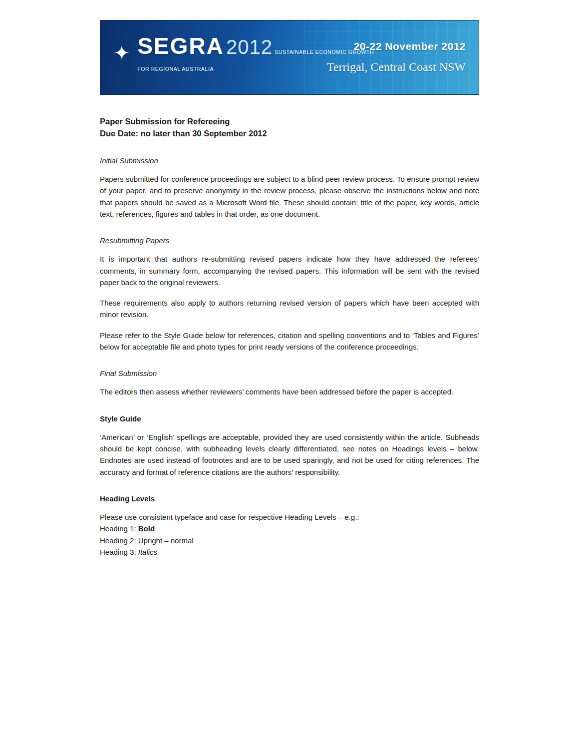✦ SEGRA 2012 Sustainable Economic Growth
for Regional Australia
20-22 November 2012
Terrigal, Central Coast NSW
Paper Submission for Refereeing Due Date: no later than 30 September 2012
Initial Submission
Papers submitted for conference proceedings are subject to a blind peer review process. To ensure prompt review of your paper, and to preserve anonymity in the review process, please observe the instructions below and note that papers should be saved as a Microsoft Word file. These should contain: title of the paper, key words, article text, references, figures and tables in that order, as one document.
Resubmitting Papers
It is important that authors re-submitting revised papers indicate how they have addressed the referees’ comments, in summary form, accompanying the revised papers. This information will be sent with the revised paper back to the original reviewers.
These requirements also apply to authors returning revised version of papers which have been accepted with minor revision.
Please refer to the Style Guide below for references, citation and spelling conventions and to ‘Tables and Figures’ below for acceptable file and photo types for print ready versions of the conference proceedings.
Final Submission
The editors then assess whether reviewers’ comments have been addressed before the paper is accepted.
Style Guide
‘American’ or ‘English’ spellings are acceptable, provided they are used consistently within the article. Subheads should be kept concise, with subheading levels clearly differentiated, see notes on Headings levels – below. Endnotes are used instead of footnotes and are to be used sparingly, and not be used for citing references. The accuracy and format of reference citations are the authors’ responsibility.
Heading Levels
Please use consistent typeface and case for respective Heading Levels – e.g.:
Heading 1: Bold
Heading 2: Upright – normal
Heading 3: Italics